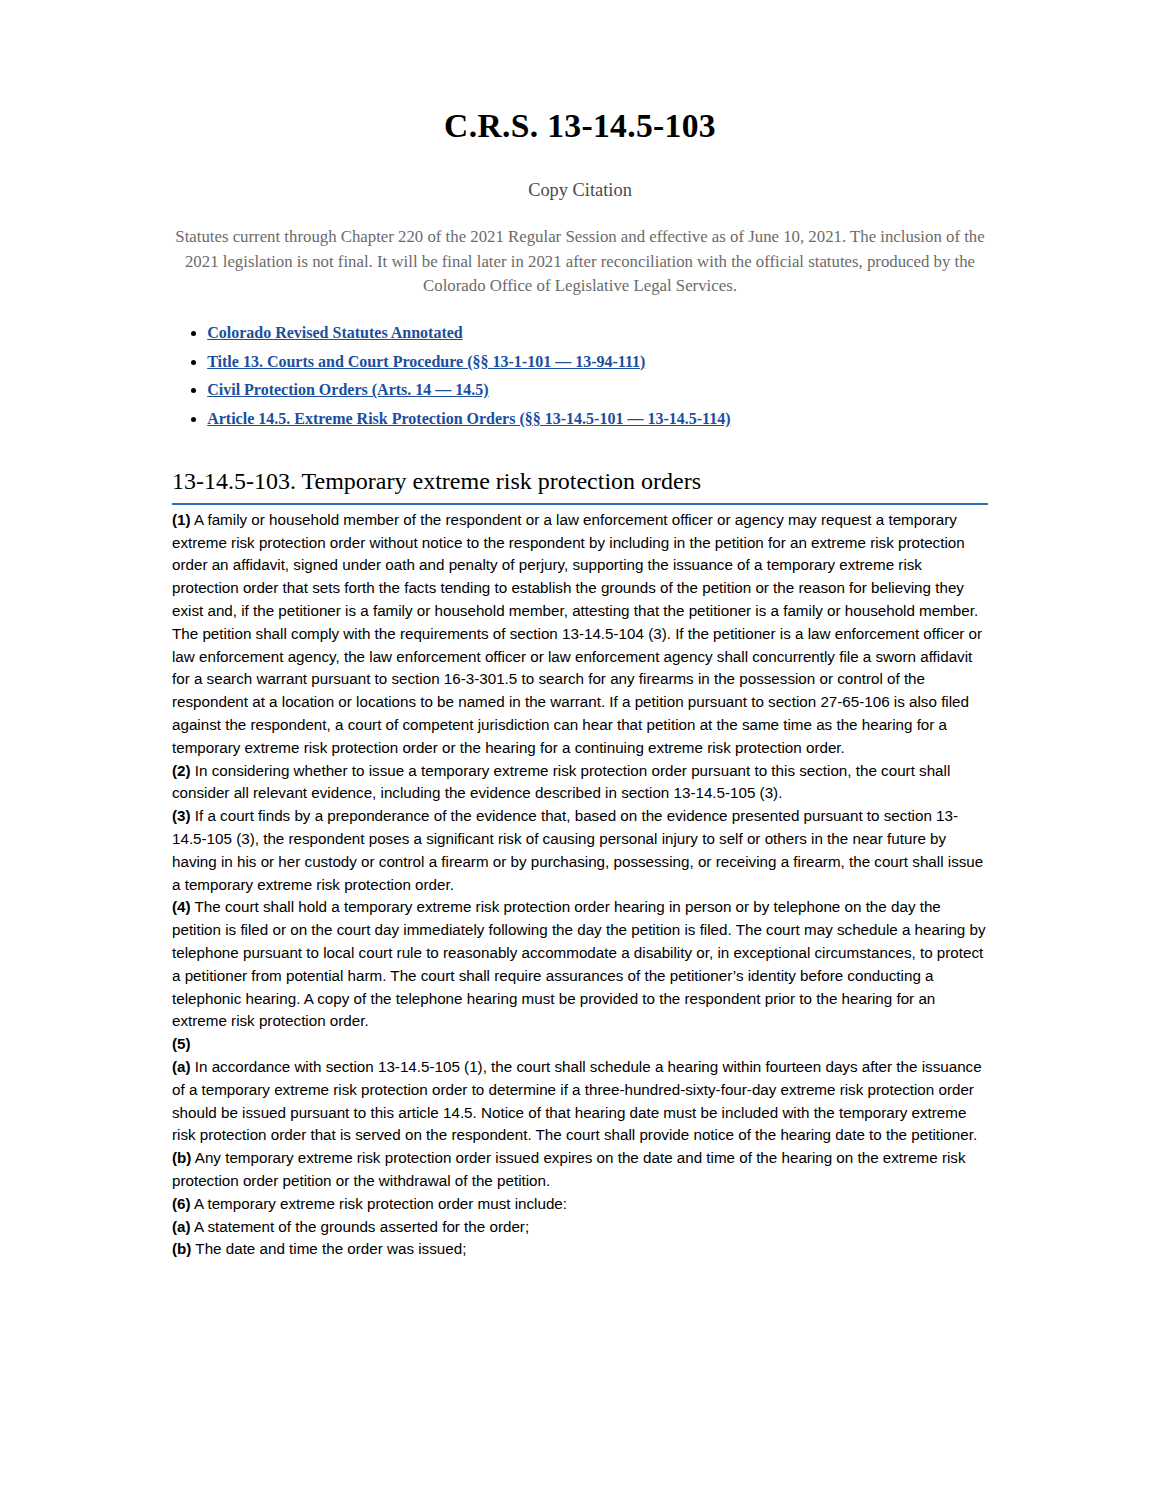C.R.S. 13-14.5-103
Copy Citation
Statutes current through Chapter 220 of the 2021 Regular Session and effective as of June 10, 2021. The inclusion of the 2021 legislation is not final. It will be final later in 2021 after reconciliation with the official statutes, produced by the Colorado Office of Legislative Legal Services.
Colorado Revised Statutes Annotated
Title 13. Courts and Court Procedure (§§ 13-1-101 — 13-94-111)
Civil Protection Orders (Arts. 14 — 14.5)
Article 14.5. Extreme Risk Protection Orders (§§ 13-14.5-101 — 13-14.5-114)
13-14.5-103. Temporary extreme risk protection orders
(1) A family or household member of the respondent or a law enforcement officer or agency may request a temporary extreme risk protection order without notice to the respondent by including in the petition for an extreme risk protection order an affidavit, signed under oath and penalty of perjury, supporting the issuance of a temporary extreme risk protection order that sets forth the facts tending to establish the grounds of the petition or the reason for believing they exist and, if the petitioner is a family or household member, attesting that the petitioner is a family or household member. The petition shall comply with the requirements of section 13-14.5-104 (3). If the petitioner is a law enforcement officer or law enforcement agency, the law enforcement officer or law enforcement agency shall concurrently file a sworn affidavit for a search warrant pursuant to section 16-3-301.5 to search for any firearms in the possession or control of the respondent at a location or locations to be named in the warrant. If a petition pursuant to section 27-65-106 is also filed against the respondent, a court of competent jurisdiction can hear that petition at the same time as the hearing for a temporary extreme risk protection order or the hearing for a continuing extreme risk protection order.
(2) In considering whether to issue a temporary extreme risk protection order pursuant to this section, the court shall consider all relevant evidence, including the evidence described in section 13-14.5-105 (3).
(3) If a court finds by a preponderance of the evidence that, based on the evidence presented pursuant to section 13-14.5-105 (3), the respondent poses a significant risk of causing personal injury to self or others in the near future by having in his or her custody or control a firearm or by purchasing, possessing, or receiving a firearm, the court shall issue a temporary extreme risk protection order.
(4) The court shall hold a temporary extreme risk protection order hearing in person or by telephone on the day the petition is filed or on the court day immediately following the day the petition is filed. The court may schedule a hearing by telephone pursuant to local court rule to reasonably accommodate a disability or, in exceptional circumstances, to protect a petitioner from potential harm. The court shall require assurances of the petitioner’s identity before conducting a telephonic hearing. A copy of the telephone hearing must be provided to the respondent prior to the hearing for an extreme risk protection order.
(5)
(a) In accordance with section 13-14.5-105 (1), the court shall schedule a hearing within fourteen days after the issuance of a temporary extreme risk protection order to determine if a three-hundred-sixty-four-day extreme risk protection order should be issued pursuant to this article 14.5. Notice of that hearing date must be included with the temporary extreme risk protection order that is served on the respondent. The court shall provide notice of the hearing date to the petitioner.
(b) Any temporary extreme risk protection order issued expires on the date and time of the hearing on the extreme risk protection order petition or the withdrawal of the petition.
(6) A temporary extreme risk protection order must include:
(a) A statement of the grounds asserted for the order;
(b) The date and time the order was issued;